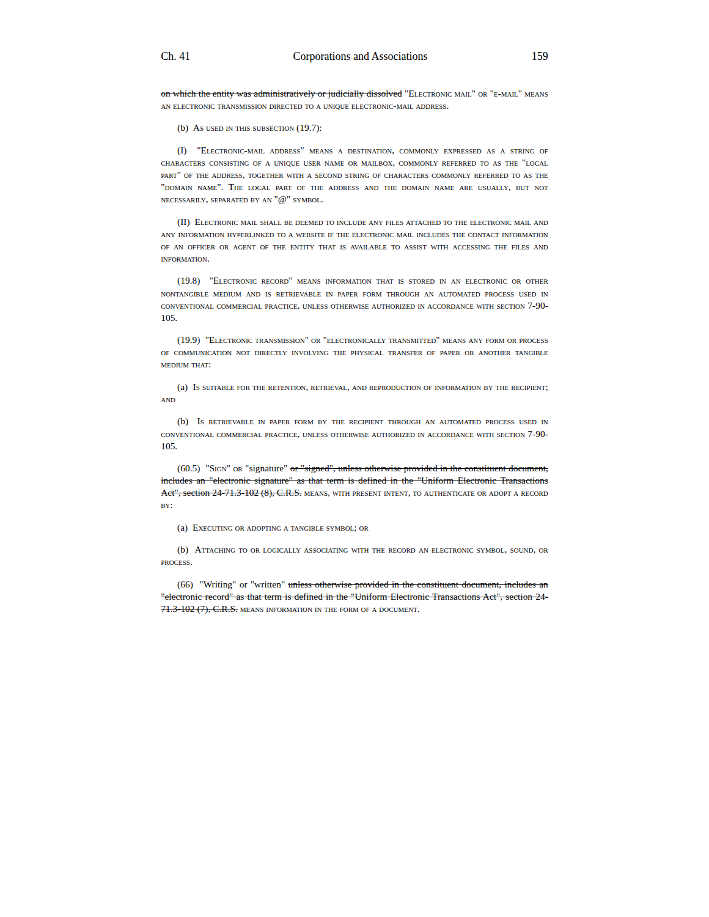Ch. 41
Corporations and Associations
159
on which the entity was administratively or judicially dissolved "Electronic mail" or "e-mail" means an electronic transmission directed to a unique electronic-mail address.
(b) As used in this subsection (19.7):
(I) "Electronic-mail address" means a destination, commonly expressed as a string of characters consisting of a unique user name or mailbox, commonly referred to as the "local part" of the address, together with a second string of characters commonly referred to as the "domain name". The local part of the address and the domain name are usually, but not necessarily, separated by an "@" symbol.
(II) Electronic mail shall be deemed to include any files attached to the electronic mail and any information hyperlinked to a website if the electronic mail includes the contact information of an officer or agent of the entity that is available to assist with accessing the files and information.
(19.8) "Electronic record" means information that is stored in an electronic or other nontangible medium and is retrievable in paper form through an automated process used in conventional commercial practice, unless otherwise authorized in accordance with section 7-90-105.
(19.9) "Electronic transmission" or "electronically transmitted" means any form or process of communication not directly involving the physical transfer of paper or another tangible medium that:
(a) Is suitable for the retention, retrieval, and reproduction of information by the recipient; and
(b) Is retrievable in paper form by the recipient through an automated process used in conventional commercial practice, unless otherwise authorized in accordance with section 7-90-105.
(60.5) "Sign" or "signature" or "signed", unless otherwise provided in the constituent document, includes an "electronic signature" as that term is defined in the "Uniform Electronic Transactions Act", section 24-71.3-102 (8), C.R.S. means, with present intent, to authenticate or adopt a record by:
(a) Executing or adopting a tangible symbol; or
(b) Attaching to or logically associating with the record an electronic symbol, sound, or process.
(66) "Writing" or "written" unless otherwise provided in the constituent document, includes an "electronic record" as that term is defined in the "Uniform Electronic Transactions Act", section 24-71.3-102 (7), C.R.S. means information in the form of a document.